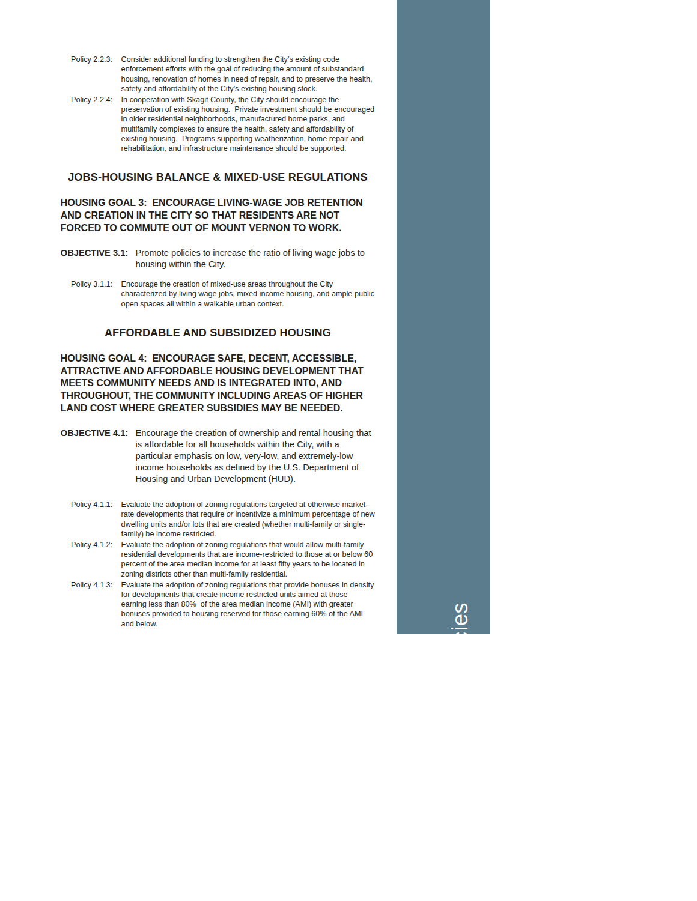Housing Goals, Objectives, & Policies
Policy 2.2.3:
Consider additional funding to strengthen the City’s existing code enforcement efforts with the goal of reducing the amount of substandard housing, renovation of homes in need of repair, and to preserve the health, safety and affordability of the City’s existing housing stock.
Policy 2.2.4:
In cooperation with Skagit County, the City should encourage the preservation of existing housing. Private investment should be encouraged in older residential neighborhoods, manufactured home parks, and multifamily complexes to ensure the health, safety and affordability of existing housing. Programs supporting weatherization, home repair and rehabilitation, and infrastructure maintenance should be supported.
Jobs-Housing Balance & Mixed-Use Regulations
Housing Goal 3: Encourage living-wage job retention and creation in the City so that residents are not forced to commute out of Mount Vernon to work.
Objective 3.1:
Promote policies to increase the ratio of living wage jobs to housing within the City.
Policy 3.1.1:
Encourage the creation of mixed-use areas throughout the City characterized by living wage jobs, mixed income housing, and ample public open spaces all within a walkable urban context.
Affordable and Subsidized Housing
Housing Goal 4: Encourage safe, decent, accessible, attractive and affordable housing development that meets community needs and is integrated into, and throughout, the community including areas of higher land cost where greater subsidies may be needed.
Objective 4.1:
Encourage the creation of ownership and rental housing that is affordable for all households within the City, with a particular emphasis on low, very-low, and extremely-low income households as defined by the U.S. Department of Housing and Urban Development (HUD).
Policy 4.1.1:
Evaluate the adoption of zoning regulations targeted at otherwise market-rate developments that require or incentivize a minimum percentage of new dwelling units and/or lots that are created (whether multi-family or single-family) be income restricted.
Policy 4.1.2:
Evaluate the adoption of zoning regulations that would allow multi-family residential developments that are income-restricted to those at or below 60 percent of the area median income for at least fifty years to be located in zoning districts other than multi-family residential.
Policy 4.1.3:
Evaluate the adoption of zoning regulations that provide bonuses in density for developments that create income restricted units aimed at those earning less than 80% of the area median income (AMI) with greater bonuses provided to housing reserved for those earning 60% of the AMI and below.